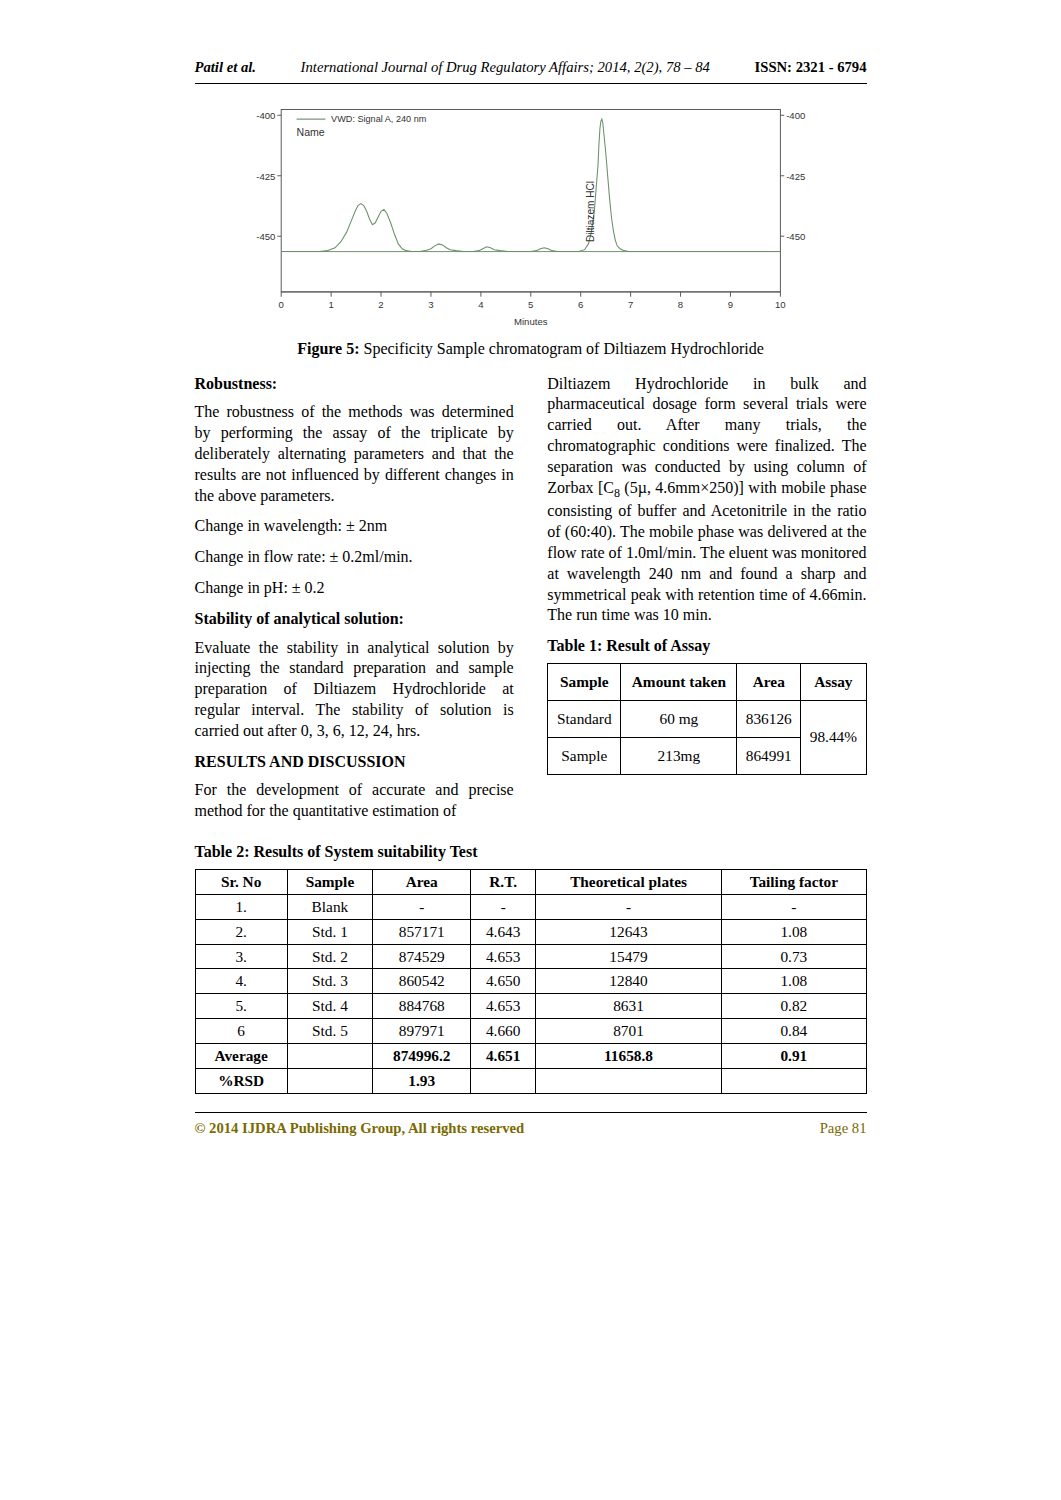Patil et al.
International Journal of Drug Regulatory Affairs; 2014, 2(2), 78 – 84
ISSN: 2321 - 6794
-400 -425 -450 -400 -425 -450 VWD: Signal A, 240 nm Name Diltiazem HCl 0 1 2 3 4 5 6 7 8 9 10 Minutes
Figure 5: Specificity Sample chromatogram of Diltiazem Hydrochloride
Robustness:
The robustness of the methods was determined by performing the assay of the triplicate by deliberately alternating parameters and that the results are not influenced by different changes in the above parameters.
Change in wavelength: ± 2nm
Change in flow rate: ± 0.2ml/min.
Change in pH: ± 0.2
Stability of analytical solution:
Evaluate the stability in analytical solution by injecting the standard preparation and sample preparation of Diltiazem Hydrochloride at regular interval. The stability of solution is carried out after 0, 3, 6, 12, 24, hrs.
RESULTS AND DISCUSSION
For the development of accurate and precise method for the quantitative estimation of
Diltiazem Hydrochloride in bulk and pharmaceutical dosage form several trials were carried out. After many trials, the chromatographic conditions were finalized. The separation was conducted by using column of Zorbax [C8 (5µ, 4.6mm×250)] with mobile phase consisting of buffer and Acetonitrile in the ratio of (60:40). The mobile phase was delivered at the flow rate of 1.0ml/min. The eluent was monitored at wavelength 240 nm and found a sharp and symmetrical peak with retention time of 4.66min. The run time was 10 min.
Table 1: Result of Assay
| Sample | Amount taken | Area | Assay |
| --- | --- | --- | --- |
| Standard | 60 mg | 836126 | 98.44% |
| Sample | 213mg | 864991 |
Table 2: Results of System suitability Test
| Sr. No | Sample | Area | R.T. | Theoretical plates | Tailing factor |
| --- | --- | --- | --- | --- | --- |
| 1. | Blank | - | - | - | - |
| 2. | Std. 1 | 857171 | 4.643 | 12643 | 1.08 |
| 3. | Std. 2 | 874529 | 4.653 | 15479 | 0.73 |
| 4. | Std. 3 | 860542 | 4.650 | 12840 | 1.08 |
| 5. | Std. 4 | 884768 | 4.653 | 8631 | 0.82 |
| 6 | Std. 5 | 897971 | 4.660 | 8701 | 0.84 |
| Average | | 874996.2 | 4.651 | 11658.8 | 0.91 |
| %RSD | | 1.93 | | | |
© 2014 IJDRA Publishing Group, All rights reserved
Page 81